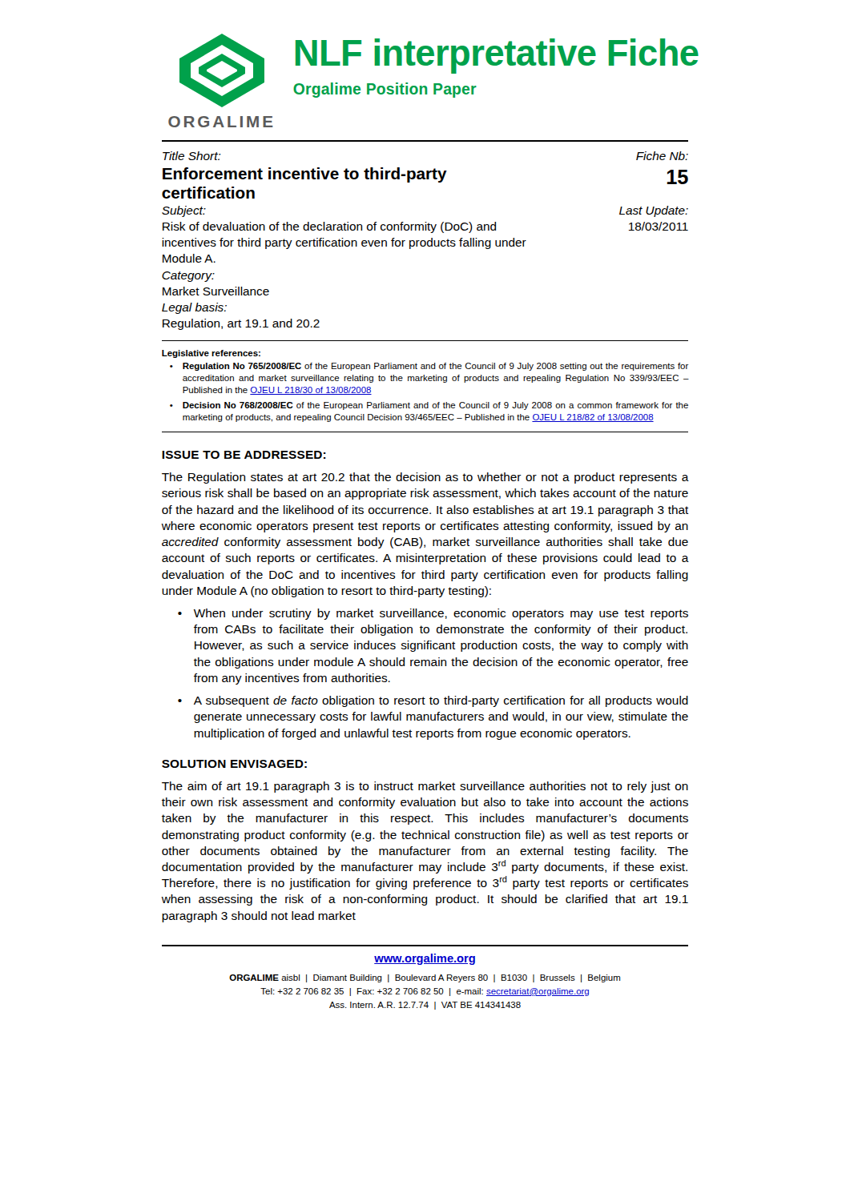ORGALIME
NLF interpretative Fiche
Orgalime Position Paper
| Title Short: Enforcement incentive to third-party certification | Fiche Nb: 15 |
| Subject: Risk of devaluation of the declaration of conformity (DoC) and incentives for third party certification even for products falling under Module A. Category: Market Surveillance | Last Update: 18/03/2011 |
| Legal basis: Regulation, art 19.1 and 20.2 |
Legislative references:
Regulation No 765/2008/EC of the European Parliament and of the Council of 9 July 2008 setting out the requirements for accreditation and market surveillance relating to the marketing of products and repealing Regulation No 339/93/EEC – Published in the OJEU L 218/30 of 13/08/2008
Decision No 768/2008/EC of the European Parliament and of the Council of 9 July 2008 on a common framework for the marketing of products, and repealing Council Decision 93/465/EEC – Published in the OJEU L 218/82 of 13/08/2008
ISSUE TO BE ADDRESSED:
The Regulation states at art 20.2 that the decision as to whether or not a product represents a serious risk shall be based on an appropriate risk assessment, which takes account of the nature of the hazard and the likelihood of its occurrence. It also establishes at art 19.1 paragraph 3 that where economic operators present test reports or certificates attesting conformity, issued by an accredited conformity assessment body (CAB), market surveillance authorities shall take due account of such reports or certificates. A misinterpretation of these provisions could lead to a devaluation of the DoC and to incentives for third party certification even for products falling under Module A (no obligation to resort to third-party testing):
When under scrutiny by market surveillance, economic operators may use test reports from CABs to facilitate their obligation to demonstrate the conformity of their product. However, as such a service induces significant production costs, the way to comply with the obligations under module A should remain the decision of the economic operator, free from any incentives from authorities.
A subsequent de facto obligation to resort to third-party certification for all products would generate unnecessary costs for lawful manufacturers and would, in our view, stimulate the multiplication of forged and unlawful test reports from rogue economic operators.
SOLUTION ENVISAGED:
The aim of art 19.1 paragraph 3 is to instruct market surveillance authorities not to rely just on their own risk assessment and conformity evaluation but also to take into account the actions taken by the manufacturer in this respect. This includes manufacturer’s documents demonstrating product conformity (e.g. the technical construction file) as well as test reports or other documents obtained by the manufacturer from an external testing facility. The documentation provided by the manufacturer may include 3rd party documents, if these exist. Therefore, there is no justification for giving preference to 3rd party test reports or certificates when assessing the risk of a non-conforming product. It should be clarified that art 19.1 paragraph 3 should not lead market
www.orgalime.org
ORGALIME aisbl | Diamant Building | Boulevard A Reyers 80 | B1030 | Brussels | Belgium
Tel: +32 2 706 82 35 | Fax: +32 2 706 82 50 | e-mail: secretariat@orgalime.org
Ass. Intern. A.R. 12.7.74 | VAT BE 414341438